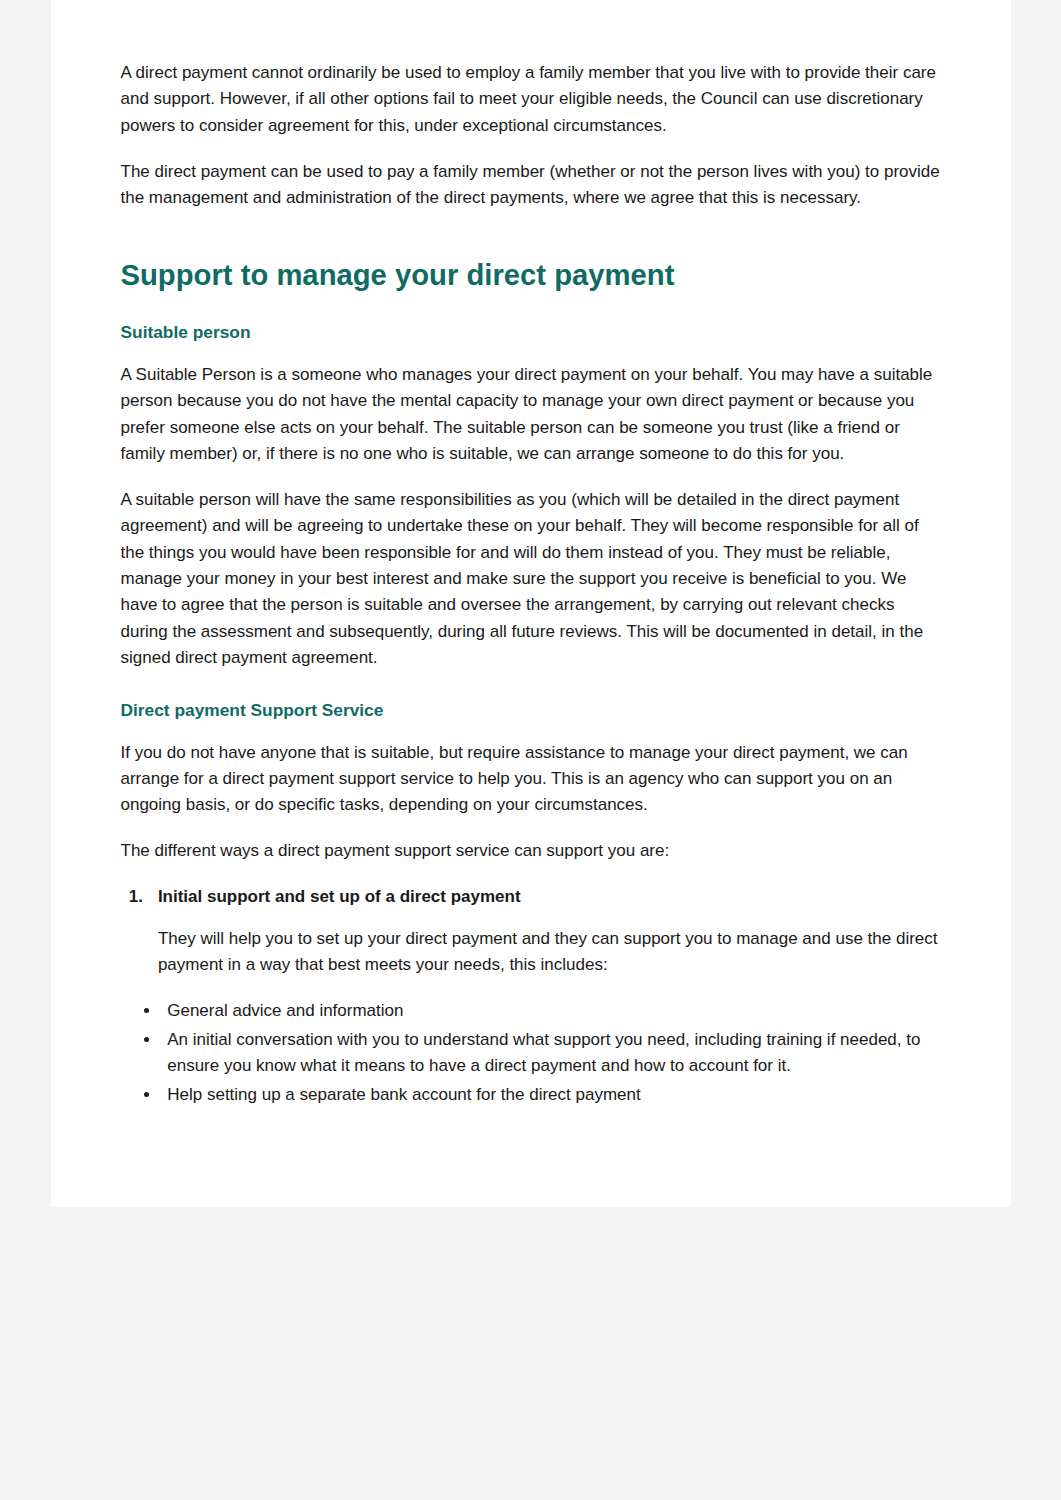A direct payment cannot ordinarily be used to employ a family member that you live with to provide their care and support. However, if all other options fail to meet your eligible needs, the Council can use discretionary powers to consider agreement for this, under exceptional circumstances.
The direct payment can be used to pay a family member (whether or not the person lives with you) to provide the management and administration of the direct payments, where we agree that this is necessary.
Support to manage your direct payment
Suitable person
A Suitable Person is a someone who manages your direct payment on your behalf. You may have a suitable person because you do not have the mental capacity to manage your own direct payment or because you prefer someone else acts on your behalf. The suitable person can be someone you trust (like a friend or family member) or, if there is no one who is suitable, we can arrange someone to do this for you.
A suitable person will have the same responsibilities as you (which will be detailed in the direct payment agreement) and will be agreeing to undertake these on your behalf. They will become responsible for all of the things you would have been responsible for and will do them instead of you. They must be reliable, manage your money in your best interest and make sure the support you receive is beneficial to you. We have to agree that the person is suitable and oversee the arrangement, by carrying out relevant checks during the assessment and subsequently, during all future reviews. This will be documented in detail, in the signed direct payment agreement.
Direct payment Support Service
If you do not have anyone that is suitable, but require assistance to manage your direct payment, we can arrange for a direct payment support service to help you. This is an agency who can support you on an ongoing basis, or do specific tasks, depending on your circumstances.
The different ways a direct payment support service can support you are:
Initial support and set up of a direct payment
They will help you to set up your direct payment and they can support you to manage and use the direct payment in a way that best meets your needs, this includes:
General advice and information
An initial conversation with you to understand what support you need, including training if needed, to ensure you know what it means to have a direct payment and how to account for it.
Help setting up a separate bank account for the direct payment